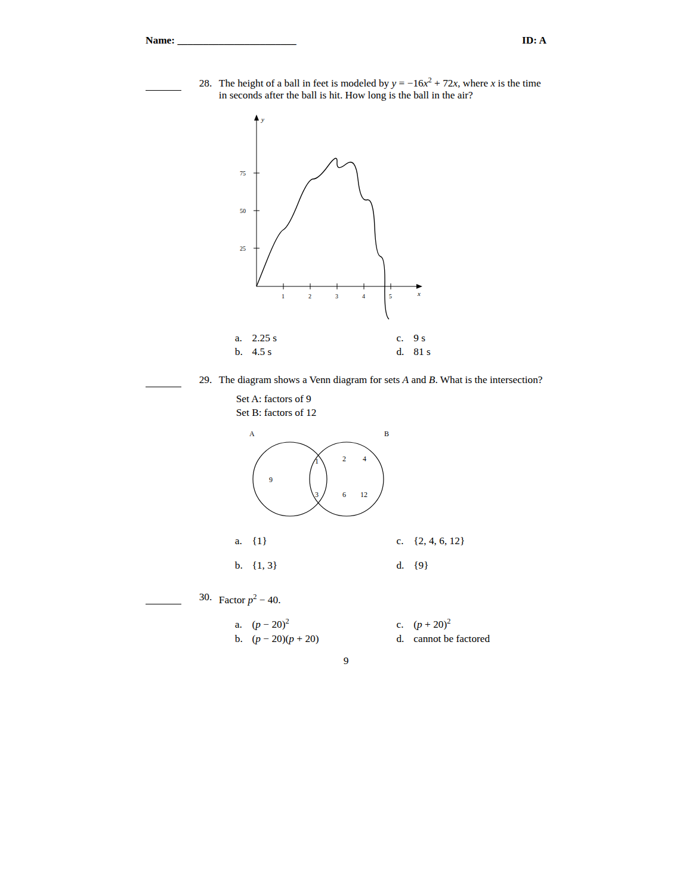Name: _______________________
ID: A
28.
The height of a ball in feet is modeled by y = −16x2 + 72x, where x is the time in seconds after the ball is hit. How long is the ball in the air?
y x 75 50 25 1 2 3 4 5
a. 2.25 s
c. 9 s
b. 4.5 s
d. 81 s
29.
The diagram shows a Venn diagram for sets A and B. What is the intersection?
Set A: factors of 9
Set B: factors of 12
A B 9 1 3 2 4 6 12
a.{1}
c.{2, 4, 6, 12}
b.{1, 3}
d.{9}
30.
Factor p2 − 40.
a.(p − 20)2
c.(p + 20)2
b.(p − 20)(p + 20)
d. cannot be factored
9